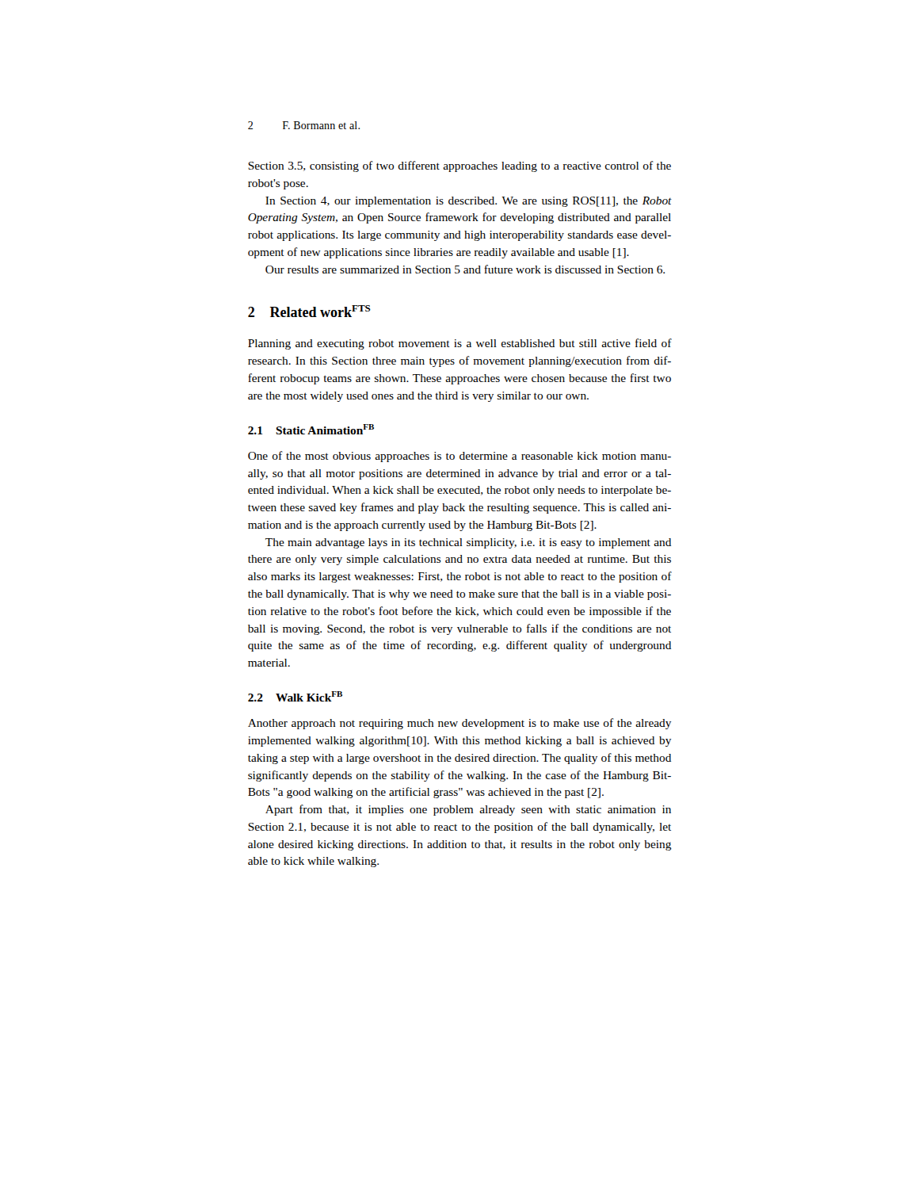2 F. Bormann et al.
Section 3.5, consisting of two different approaches leading to a reactive control of the robot's pose.
In Section 4, our implementation is described. We are using ROS[11], the Robot Operating System, an Open Source framework for developing distributed and parallel robot applications. Its large community and high interoperability standards ease development of new applications since libraries are readily available and usable [1].
Our results are summarized in Section 5 and future work is discussed in Section 6.
2 Related workFTS
Planning and executing robot movement is a well established but still active field of research. In this Section three main types of movement planning/execution from different robocup teams are shown. These approaches were chosen because the first two are the most widely used ones and the third is very similar to our own.
2.1 Static AnimationFB
One of the most obvious approaches is to determine a reasonable kick motion manually, so that all motor positions are determined in advance by trial and error or a talented individual. When a kick shall be executed, the robot only needs to interpolate between these saved key frames and play back the resulting sequence. This is called animation and is the approach currently used by the Hamburg Bit-Bots [2].
The main advantage lays in its technical simplicity, i.e. it is easy to implement and there are only very simple calculations and no extra data needed at runtime. But this also marks its largest weaknesses: First, the robot is not able to react to the position of the ball dynamically. That is why we need to make sure that the ball is in a viable position relative to the robot's foot before the kick, which could even be impossible if the ball is moving. Second, the robot is very vulnerable to falls if the conditions are not quite the same as of the time of recording, e.g. different quality of underground material.
2.2 Walk KickFB
Another approach not requiring much new development is to make use of the already implemented walking algorithm[10]. With this method kicking a ball is achieved by taking a step with a large overshoot in the desired direction. The quality of this method significantly depends on the stability of the walking. In the case of the Hamburg Bit-Bots "a good walking on the artificial grass" was achieved in the past [2].
Apart from that, it implies one problem already seen with static animation in Section 2.1, because it is not able to react to the position of the ball dynamically, let alone desired kicking directions. In addition to that, it results in the robot only being able to kick while walking.